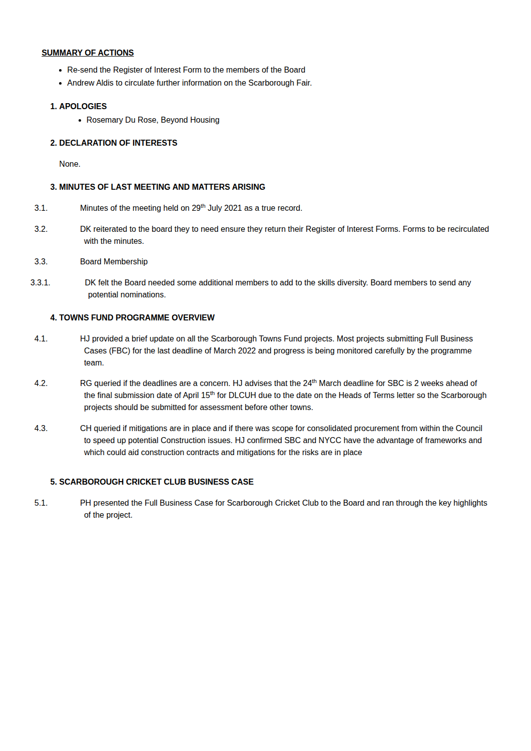SUMMARY OF ACTIONS
Re-send the Register of Interest Form to the members of the Board
Andrew Aldis to circulate further information on the Scarborough Fair.
APOLOGIES
Rosemary Du Rose, Beyond Housing
DECLARATION OF INTERESTS
None.
MINUTES OF LAST MEETING AND MATTERS ARISING
3.1. Minutes of the meeting held on 29th July 2021 as a true record.
3.2. DK reiterated to the board they to need ensure they return their Register of Interest Forms. Forms to be recirculated with the minutes.
3.3. Board Membership
3.3.1. DK felt the Board needed some additional members to add to the skills diversity. Board members to send any potential nominations.
TOWNS FUND PROGRAMME OVERVIEW
4.1. HJ provided a brief update on all the Scarborough Towns Fund projects. Most projects submitting Full Business Cases (FBC) for the last deadline of March 2022 and progress is being monitored carefully by the programme team.
4.2. RG queried if the deadlines are a concern. HJ advises that the 24th March deadline for SBC is 2 weeks ahead of the final submission date of April 15th for DLCUH due to the date on the Heads of Terms letter so the Scarborough projects should be submitted for assessment before other towns.
4.3. CH queried if mitigations are in place and if there was scope for consolidated procurement from within the Council to speed up potential Construction issues. HJ confirmed SBC and NYCC have the advantage of frameworks and which could aid construction contracts and mitigations for the risks are in place
SCARBOROUGH CRICKET CLUB BUSINESS CASE
5.1. PH presented the Full Business Case for Scarborough Cricket Club to the Board and ran through the key highlights of the project.